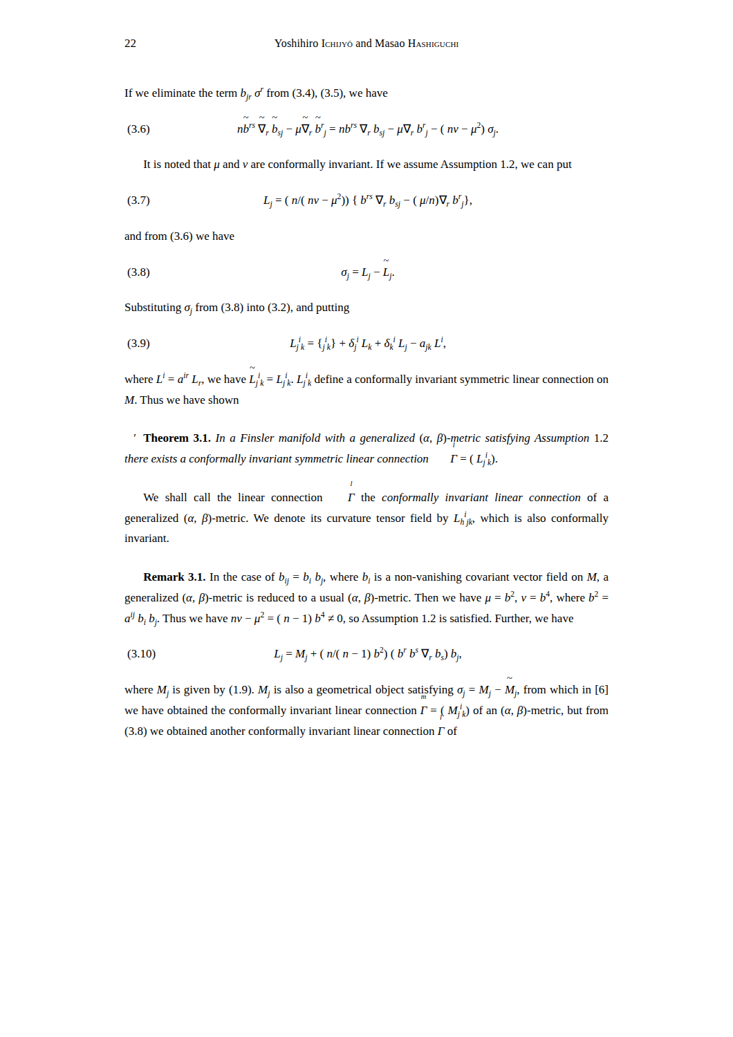22
Yoshihiro Ichijyō and Masao Hashiguchi
If we eliminate the term bjr σr from (3.4), (3.5), we have
(3.6)
n~brs ~∇r ~bsj − μ~∇r ~brj = nbrs ∇r bsj − μ∇r brj − ( nν − μ2) σj.
It is noted that μ and ν are conformally invariant. If we assume Assumption 1.2, we can put
(3.7)
Lj = ( n/( nν − μ2)) { brs ∇r bsj − ( μ/n)∇r brj},
and from (3.6) we have
(3.8)
σj = Lj − ~Lj.
Substituting σj from (3.8) into (3.2), and putting
(3.9)
Ljik = {jik} + δji Lk + δki Lj − ajk Li,
where Li = air Lr, we have ~Ljik = Ljik. Ljik define a conformally invariant symmetric linear connection on M. Thus we have shown
′Theorem 3.1. In a Finsler manifold with a generalized (α, β)-metric satisfying Assumption 1.2 there exists a conformally invariant symmetric linear connection lΓ = ( Ljik).
We shall call the linear connection lΓ the conformally invariant linear connection of a generalized (α, β)-metric. We denote its curvature tensor field by Lhijk, which is also conformally invariant.
Remark 3.1. In the case of bij = bi bj, where bi is a non-vanishing covariant vector field on M, a generalized (α, β)-metric is reduced to a usual (α, β)-metric. Then we have μ = b2, ν = b4, where b2 = aij bi bj. Thus we have nν − μ2 = ( n − 1) b4 ≠ 0, so Assumption 1.2 is satisfied. Further, we have
(3.10)
Lj = Mj + ( n/( n − 1) b2) ( br bs ∇r bs) bj,
where Mj is given by (1.9). Mj is also a geometrical object satisfying σj = Mj − ~Mj, from which in [6] we have obtained the conformally invariant linear connection mΓ = ( Mjik) of an (α, β)-metric, but from (3.8) we obtained another conformally invariant linear connection lΓ of